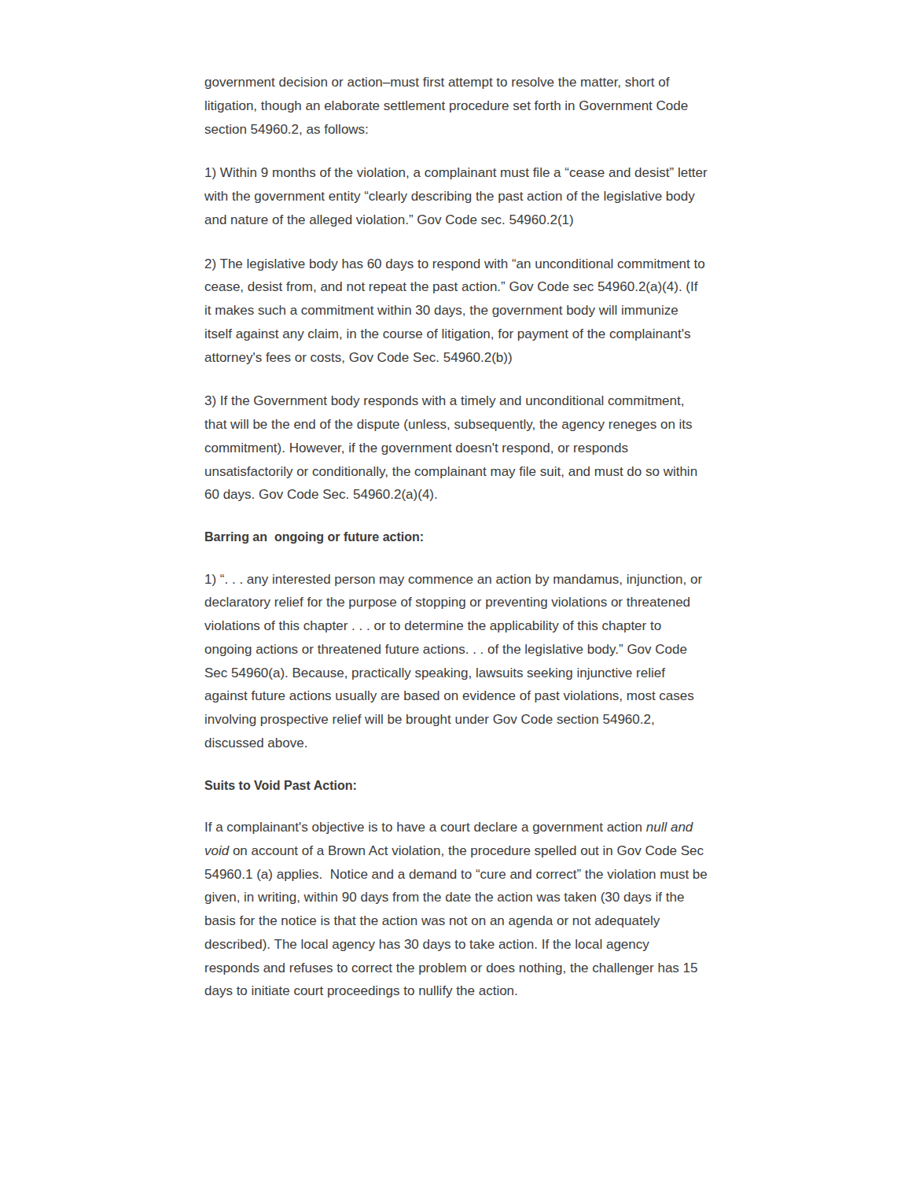government decision or action–must first attempt to resolve the matter, short of litigation, though an elaborate settlement procedure set forth in Government Code section 54960.2, as follows:
1) Within 9 months of the violation, a complainant must file a “cease and desist” letter with the government entity “clearly describing the past action of the legislative body and nature of the alleged violation.” Gov Code sec. 54960.2(1)
2) The legislative body has 60 days to respond with “an unconditional commitment to cease, desist from, and not repeat the past action.” Gov Code sec 54960.2(a)(4). (If it makes such a commitment within 30 days, the government body will immunize itself against any claim, in the course of litigation, for payment of the complainant's attorney's fees or costs, Gov Code Sec. 54960.2(b))
3) If the Government body responds with a timely and unconditional commitment, that will be the end of the dispute (unless, subsequently, the agency reneges on its commitment). However, if the government doesn't respond, or responds unsatisfactorily or conditionally, the complainant may file suit, and must do so within 60 days. Gov Code Sec. 54960.2(a)(4).
Barring an ongoing or future action:
1) “. . . any interested person may commence an action by mandamus, injunction, or declaratory relief for the purpose of stopping or preventing violations or threatened violations of this chapter . . . or to determine the applicability of this chapter to ongoing actions or threatened future actions. . . of the legislative body.” Gov Code Sec 54960(a). Because, practically speaking, lawsuits seeking injunctive relief against future actions usually are based on evidence of past violations, most cases involving prospective relief will be brought under Gov Code section 54960.2, discussed above.
Suits to Void Past Action:
If a complainant's objective is to have a court declare a government action null and void on account of a Brown Act violation, the procedure spelled out in Gov Code Sec 54960.1 (a) applies. Notice and a demand to “cure and correct” the violation must be given, in writing, within 90 days from the date the action was taken (30 days if the basis for the notice is that the action was not on an agenda or not adequately described). The local agency has 30 days to take action. If the local agency responds and refuses to correct the problem or does nothing, the challenger has 15 days to initiate court proceedings to nullify the action.